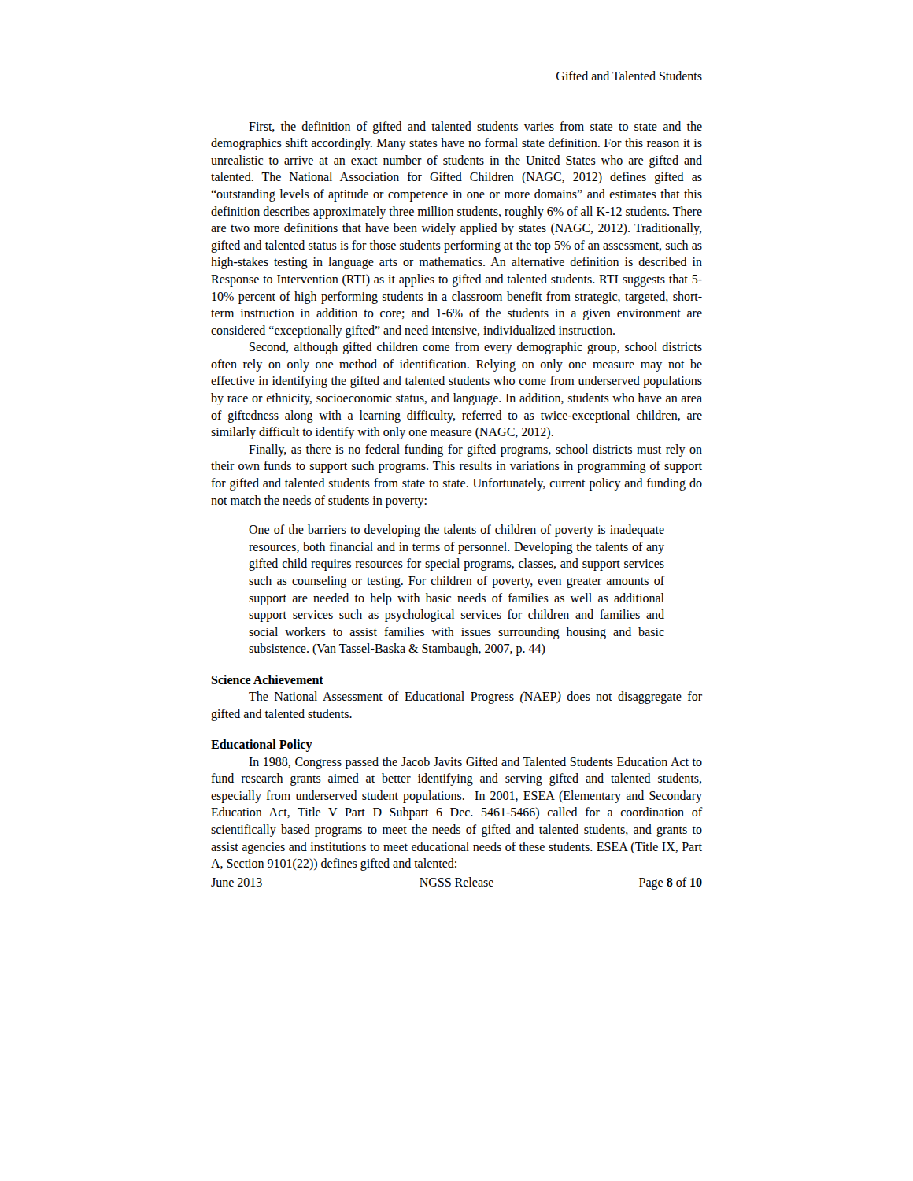Gifted and Talented Students
First, the definition of gifted and talented students varies from state to state and the demographics shift accordingly. Many states have no formal state definition. For this reason it is unrealistic to arrive at an exact number of students in the United States who are gifted and talented. The National Association for Gifted Children (NAGC, 2012) defines gifted as “outstanding levels of aptitude or competence in one or more domains” and estimates that this definition describes approximately three million students, roughly 6% of all K-12 students. There are two more definitions that have been widely applied by states (NAGC, 2012). Traditionally, gifted and talented status is for those students performing at the top 5% of an assessment, such as high-stakes testing in language arts or mathematics. An alternative definition is described in Response to Intervention (RTI) as it applies to gifted and talented students. RTI suggests that 5-10% percent of high performing students in a classroom benefit from strategic, targeted, short-term instruction in addition to core; and 1-6% of the students in a given environment are considered “exceptionally gifted” and need intensive, individualized instruction.
Second, although gifted children come from every demographic group, school districts often rely on only one method of identification. Relying on only one measure may not be effective in identifying the gifted and talented students who come from underserved populations by race or ethnicity, socioeconomic status, and language. In addition, students who have an area of giftedness along with a learning difficulty, referred to as twice-exceptional children, are similarly difficult to identify with only one measure (NAGC, 2012).
Finally, as there is no federal funding for gifted programs, school districts must rely on their own funds to support such programs. This results in variations in programming of support for gifted and talented students from state to state. Unfortunately, current policy and funding do not match the needs of students in poverty:
One of the barriers to developing the talents of children of poverty is inadequate resources, both financial and in terms of personnel. Developing the talents of any gifted child requires resources for special programs, classes, and support services such as counseling or testing. For children of poverty, even greater amounts of support are needed to help with basic needs of families as well as additional support services such as psychological services for children and families and social workers to assist families with issues surrounding housing and basic subsistence. (Van Tassel-Baska & Stambaugh, 2007, p. 44)
Science Achievement
The National Assessment of Educational Progress (NAEP) does not disaggregate for gifted and talented students.
Educational Policy
In 1988, Congress passed the Jacob Javits Gifted and Talented Students Education Act to fund research grants aimed at better identifying and serving gifted and talented students, especially from underserved student populations. In 2001, ESEA (Elementary and Secondary Education Act, Title V Part D Subpart 6 Dec. 5461-5466) called for a coordination of scientifically based programs to meet the needs of gifted and talented students, and grants to assist agencies and institutions to meet educational needs of these students. ESEA (Title IX, Part A, Section 9101(22)) defines gifted and talented:
June 2013
NGSS Release
Page 8 of 10